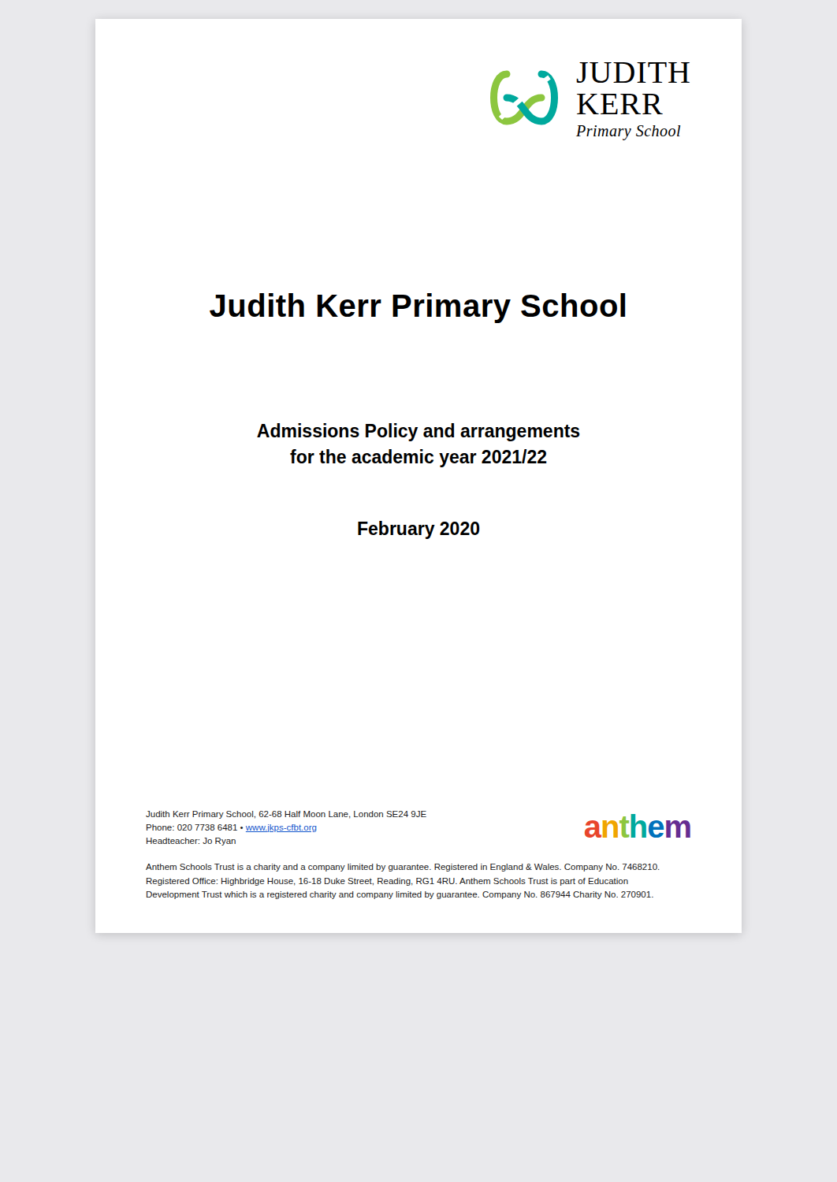JUDITH KERR Primary School
Judith Kerr Primary School
Admissions Policy and arrangements
for the academic year 2021/22
February 2020
Judith Kerr Primary School, 62-68 Half Moon Lane, London SE24 9JE
Phone: 020 7738 6481 • www.jkps-cfbt.org
Headteacher: Jo Ryan
anthem
Anthem Schools Trust is a charity and a company limited by guarantee. Registered in England & Wales. Company No. 7468210.
Registered Office: Highbridge House, 16-18 Duke Street, Reading, RG1 4RU. Anthem Schools Trust is part of Education
Development Trust which is a registered charity and company limited by guarantee. Company No. 867944 Charity No. 270901.